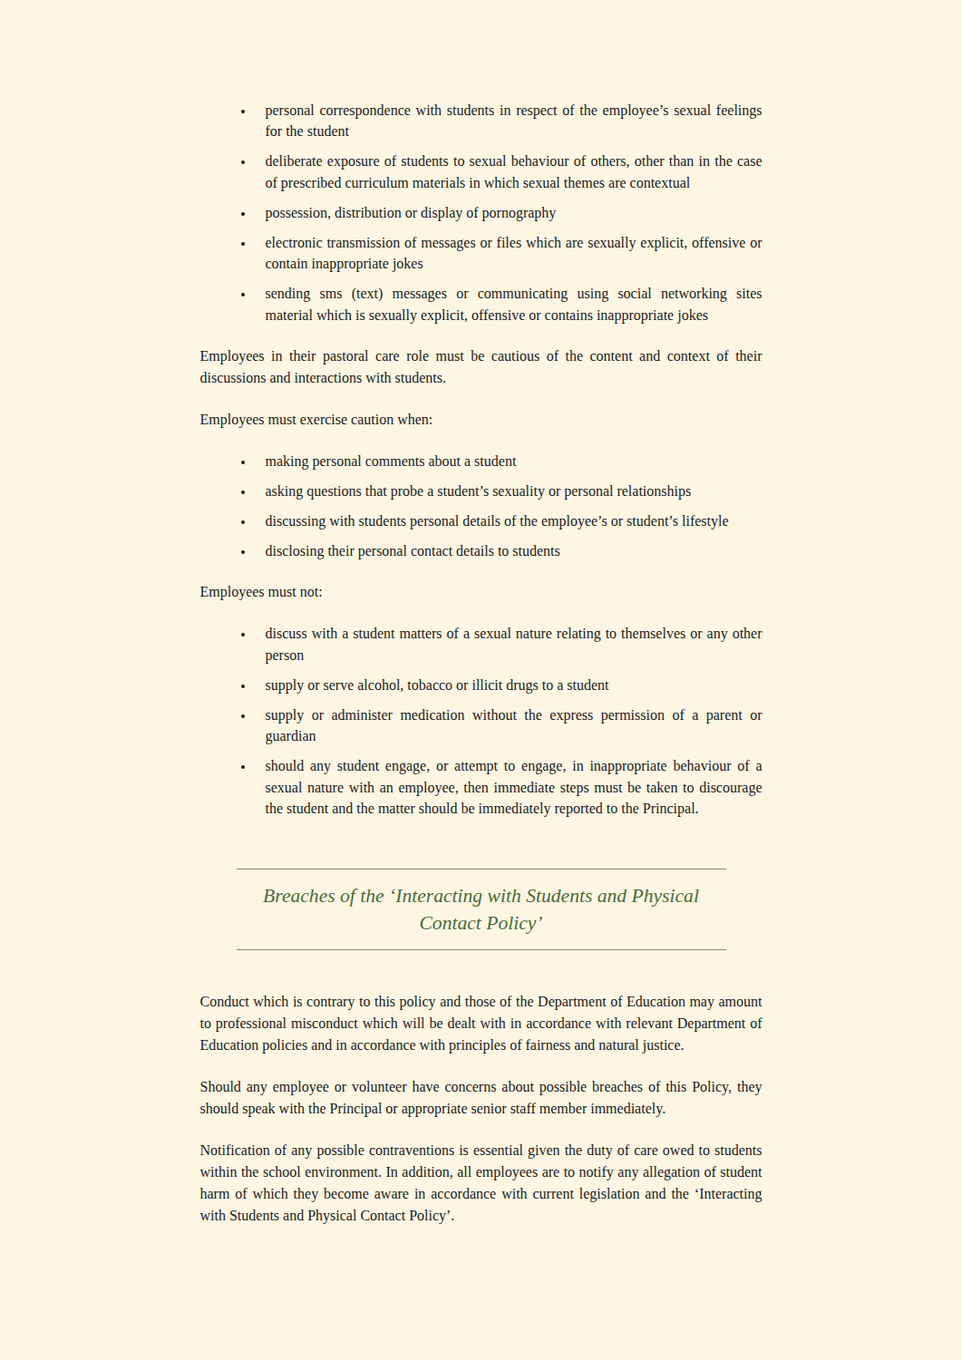personal correspondence with students in respect of the employee’s sexual feelings for the student
deliberate exposure of students to sexual behaviour of others, other than in the case of prescribed curriculum materials in which sexual themes are contextual
possession, distribution or display of pornography
electronic transmission of messages or files which are sexually explicit, offensive or contain inappropriate jokes
sending sms (text) messages or communicating using social networking sites material which is sexually explicit, offensive or contains inappropriate jokes
Employees in their pastoral care role must be cautious of the content and context of their discussions and interactions with students.
Employees must exercise caution when:
making personal comments about a student
asking questions that probe a student’s sexuality or personal relationships
discussing with students personal details of the employee’s or student’s lifestyle
disclosing their personal contact details to students
Employees must not:
discuss with a student matters of a sexual nature relating to themselves or any other person
supply or serve alcohol, tobacco or illicit drugs to a student
supply or administer medication without the express permission of a parent or guardian
should any student engage, or attempt to engage, in inappropriate behaviour of a sexual nature with an employee, then immediate steps must be taken to discourage the student and the matter should be immediately reported to the Principal.
Breaches of the ‘Interacting with Students and Physical Contact Policy’
Conduct which is contrary to this policy and those of the Department of Education may amount to professional misconduct which will be dealt with in accordance with relevant Department of Education policies and in accordance with principles of fairness and natural justice.
Should any employee or volunteer have concerns about possible breaches of this Policy, they should speak with the Principal or appropriate senior staff member immediately.
Notification of any possible contraventions is essential given the duty of care owed to students within the school environment. In addition, all employees are to notify any allegation of student harm of which they become aware in accordance with current legislation and the ‘Interacting with Students and Physical Contact Policy’.